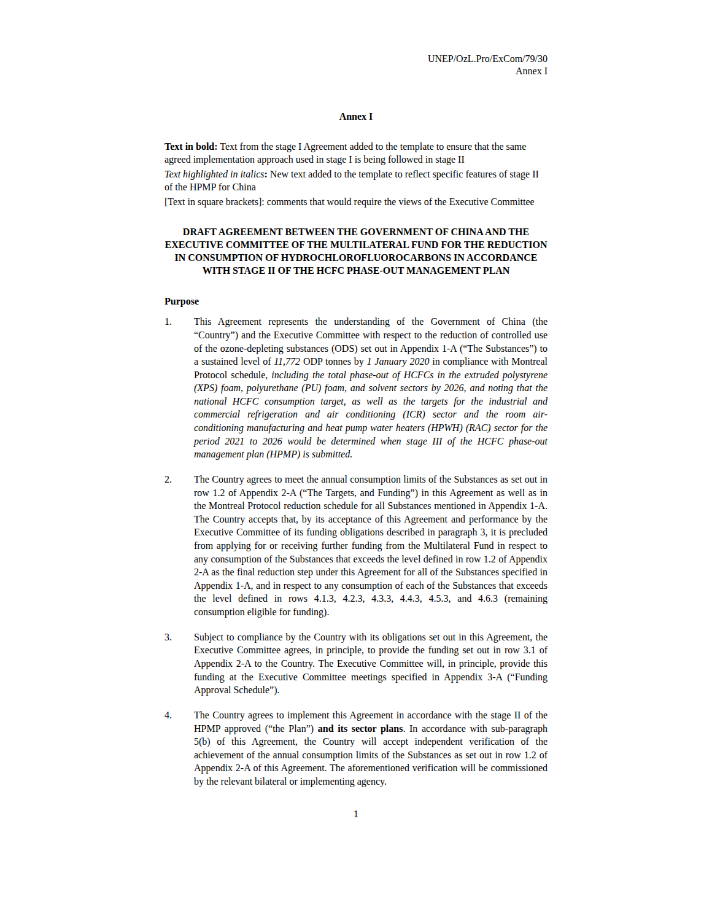UNEP/OzL.Pro/ExCom/79/30
Annex I
Annex I
Text in bold: Text from the stage I Agreement added to the template to ensure that the same agreed implementation approach used in stage I is being followed in stage II
Text highlighted in italics: New text added to the template to reflect specific features of stage II of the HPMP for China
[Text in square brackets]: comments that would require the views of the Executive Committee
DRAFT AGREEMENT BETWEEN THE GOVERNMENT OF CHINA AND THE EXECUTIVE COMMITTEE OF THE MULTILATERAL FUND FOR THE REDUCTION IN CONSUMPTION OF HYDROCHLOROFLUOROCARBONS IN ACCORDANCE WITH STAGE II OF THE HCFC PHASE-OUT MANAGEMENT PLAN
Purpose
1.
This Agreement represents the understanding of the Government of China (the “Country”) and the Executive Committee with respect to the reduction of controlled use of the ozone-depleting substances (ODS) set out in Appendix 1-A (“The Substances”) to a sustained level of 11,772 ODP tonnes by 1 January 2020 in compliance with Montreal Protocol schedule, including the total phase-out of HCFCs in the extruded polystyrene (XPS) foam, polyurethane (PU) foam, and solvent sectors by 2026, and noting that the national HCFC consumption target, as well as the targets for the industrial and commercial refrigeration and air conditioning (ICR) sector and the room air-conditioning manufacturing and heat pump water heaters (HPWH) (RAC) sector for the period 2021 to 2026 would be determined when stage III of the HCFC phase-out management plan (HPMP) is submitted.
2.
The Country agrees to meet the annual consumption limits of the Substances as set out in row 1.2 of Appendix 2-A (“The Targets, and Funding”) in this Agreement as well as in the Montreal Protocol reduction schedule for all Substances mentioned in Appendix 1-A. The Country accepts that, by its acceptance of this Agreement and performance by the Executive Committee of its funding obligations described in paragraph 3, it is precluded from applying for or receiving further funding from the Multilateral Fund in respect to any consumption of the Substances that exceeds the level defined in row 1.2 of Appendix 2-A as the final reduction step under this Agreement for all of the Substances specified in Appendix 1-A, and in respect to any consumption of each of the Substances that exceeds the level defined in rows 4.1.3, 4.2.3, 4.3.3, 4.4.3, 4.5.3, and 4.6.3 (remaining consumption eligible for funding).
3.
Subject to compliance by the Country with its obligations set out in this Agreement, the Executive Committee agrees, in principle, to provide the funding set out in row 3.1 of Appendix 2-A to the Country. The Executive Committee will, in principle, provide this funding at the Executive Committee meetings specified in Appendix 3-A (“Funding Approval Schedule”).
4.
The Country agrees to implement this Agreement in accordance with the stage II of the HPMP approved (“the Plan”) and its sector plans. In accordance with sub-paragraph 5(b) of this Agreement, the Country will accept independent verification of the achievement of the annual consumption limits of the Substances as set out in row 1.2 of Appendix 2-A of this Agreement. The aforementioned verification will be commissioned by the relevant bilateral or implementing agency.
1